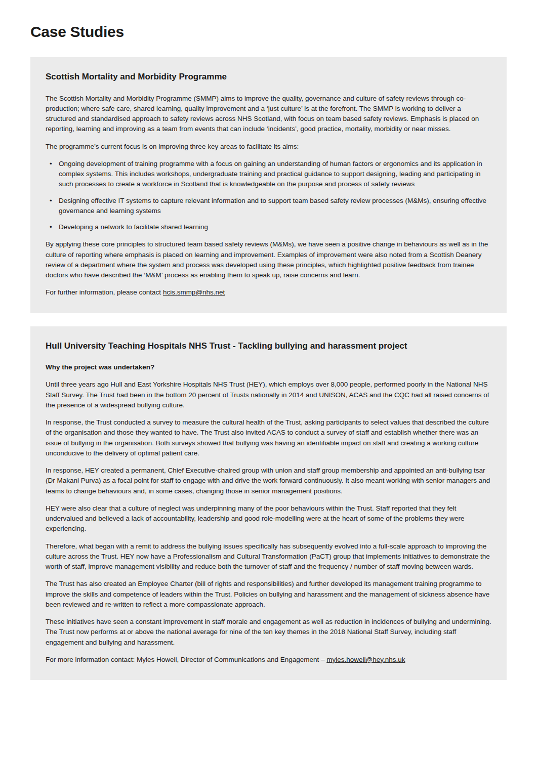Case Studies
Scottish Mortality and Morbidity Programme
The Scottish Mortality and Morbidity Programme (SMMP) aims to improve the quality, governance and culture of safety reviews through co-production; where safe care, shared learning, quality improvement and a ‘just culture’ is at the forefront. The SMMP is working to deliver a structured and standardised approach to safety reviews across NHS Scotland, with focus on team based safety reviews. Emphasis is placed on reporting, learning and improving as a team from events that can include ‘incidents’, good practice, mortality, morbidity or near misses.
The programme’s current focus is on improving three key areas to facilitate its aims:
Ongoing development of training programme with a focus on gaining an understanding of human factors or ergonomics and its application in complex systems. This includes workshops, undergraduate training and practical guidance to support designing, leading and participating in such processes to create a workforce in Scotland that is knowledgeable on the purpose and process of safety reviews
Designing effective IT systems to capture relevant information and to support team based safety review processes (M&Ms), ensuring effective governance and learning systems
Developing a network to facilitate shared learning
By applying these core principles to structured team based safety reviews (M&Ms), we have seen a positive change in behaviours as well as in the culture of reporting where emphasis is placed on learning and improvement. Examples of improvement were also noted from a Scottish Deanery review of a department where the system and process was developed using these principles, which highlighted positive feedback from trainee doctors who have described the ‘M&M’ process as enabling them to speak up, raise concerns and learn.
For further information, please contact hcis.smmp@nhs.net
Hull University Teaching Hospitals NHS Trust - Tackling bullying and harassment project
Why the project was undertaken?
Until three years ago Hull and East Yorkshire Hospitals NHS Trust (HEY), which employs over 8,000 people, performed poorly in the National NHS Staff Survey. The Trust had been in the bottom 20 percent of Trusts nationally in 2014 and UNISON, ACAS and the CQC had all raised concerns of the presence of a widespread bullying culture.
In response, the Trust conducted a survey to measure the cultural health of the Trust, asking participants to select values that described the culture of the organisation and those they wanted to have. The Trust also invited ACAS to conduct a survey of staff and establish whether there was an issue of bullying in the organisation. Both surveys showed that bullying was having an identifiable impact on staff and creating a working culture unconducive to the delivery of optimal patient care.
In response, HEY created a permanent, Chief Executive-chaired group with union and staff group membership and appointed an anti-bullying tsar (Dr Makani Purva) as a focal point for staff to engage with and drive the work forward continuously. It also meant working with senior managers and teams to change behaviours and, in some cases, changing those in senior management positions.
HEY were also clear that a culture of neglect was underpinning many of the poor behaviours within the Trust. Staff reported that they felt undervalued and believed a lack of accountability, leadership and good role-modelling were at the heart of some of the problems they were experiencing.
Therefore, what began with a remit to address the bullying issues specifically has subsequently evolved into a full-scale approach to improving the culture across the Trust. HEY now have a Professionalism and Cultural Transformation (PaCT) group that implements initiatives to demonstrate the worth of staff, improve management visibility and reduce both the turnover of staff and the frequency / number of staff moving between wards.
The Trust has also created an Employee Charter (bill of rights and responsibilities) and further developed its management training programme to improve the skills and competence of leaders within the Trust. Policies on bullying and harassment and the management of sickness absence have been reviewed and re-written to reflect a more compassionate approach.
These initiatives have seen a constant improvement in staff morale and engagement as well as reduction in incidences of bullying and undermining. The Trust now performs at or above the national average for nine of the ten key themes in the 2018 National Staff Survey, including staff engagement and bullying and harassment.
For more information contact: Myles Howell, Director of Communications and Engagement – myles.howell@hey.nhs.uk